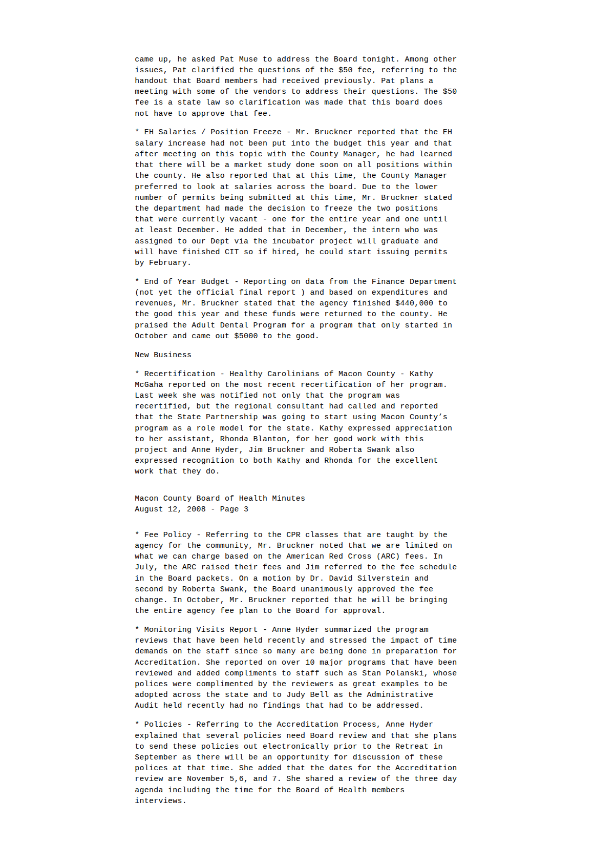came up, he asked Pat Muse to address the Board tonight. Among other issues, Pat clarified the questions of the $50 fee, referring to the handout that Board members had received previously. Pat plans a meeting with some of the vendors to address their questions. The $50 fee is a state law so clarification was made that this board does not have to approve that fee.
* EH Salaries / Position Freeze - Mr. Bruckner reported that the EH salary increase had not been put into the budget this year and that after meeting on this topic with the County Manager, he had learned that there will be a market study done soon on all positions within the county. He also reported that at this time, the County Manager preferred to look at salaries across the board. Due to the lower number of permits being submitted at this time, Mr. Bruckner stated the department had made the decision to freeze the two positions that were currently vacant - one for the entire year and one until at least December. He added that in December, the intern who was assigned to our Dept via the incubator project will graduate and will have finished CIT so if hired, he could start issuing permits by February.
* End of Year Budget - Reporting on data from the Finance Department (not yet the official final report ) and based on expenditures and revenues, Mr. Bruckner stated that the agency finished $440,000 to the good this year and these funds were returned to the county. He praised the Adult Dental Program for a program that only started in October and came out $5000 to the good.
New Business
* Recertification - Healthy Carolinians of Macon County - Kathy McGaha reported on the most recent recertification of her program. Last week she was notified not only that the program was recertified, but the regional consultant had called and reported that the State Partnership was going to start using Macon County’s program as a role model for the state. Kathy expressed appreciation to her assistant, Rhonda Blanton, for her good work with this project and Anne Hyder, Jim Bruckner and Roberta Swank also expressed recognition to both Kathy and Rhonda for the excellent work that they do.
Macon County Board of Health Minutes
August 12, 2008 - Page 3
* Fee Policy - Referring to the CPR classes that are taught by the agency for the community, Mr. Bruckner noted that we are limited on what we can charge based on the American Red Cross (ARC) fees. In July, the ARC raised their fees and Jim referred to the fee schedule in the Board packets. On a motion by Dr. David Silverstein and second by Roberta Swank, the Board unanimously approved the fee change. In October, Mr. Bruckner reported that he will be bringing the entire agency fee plan to the Board for approval.
* Monitoring Visits Report - Anne Hyder summarized the program reviews that have been held recently and stressed the impact of time demands on the staff since so many are being done in preparation for Accreditation. She reported on over 10 major programs that have been reviewed and added compliments to staff such as Stan Polanski, whose polices were complimented by the reviewers as great examples to be adopted across the state and to Judy Bell as the Administrative Audit held recently had no findings that had to be addressed.
* Policies - Referring to the Accreditation Process, Anne Hyder explained that several policies need Board review and that she plans to send these policies out electronically prior to the Retreat in September as there will be an opportunity for discussion of these polices at that time. She added that the dates for the Accreditation review are November 5,6, and 7. She shared a review of the three day agenda including the time for the Board of Health members interviews.